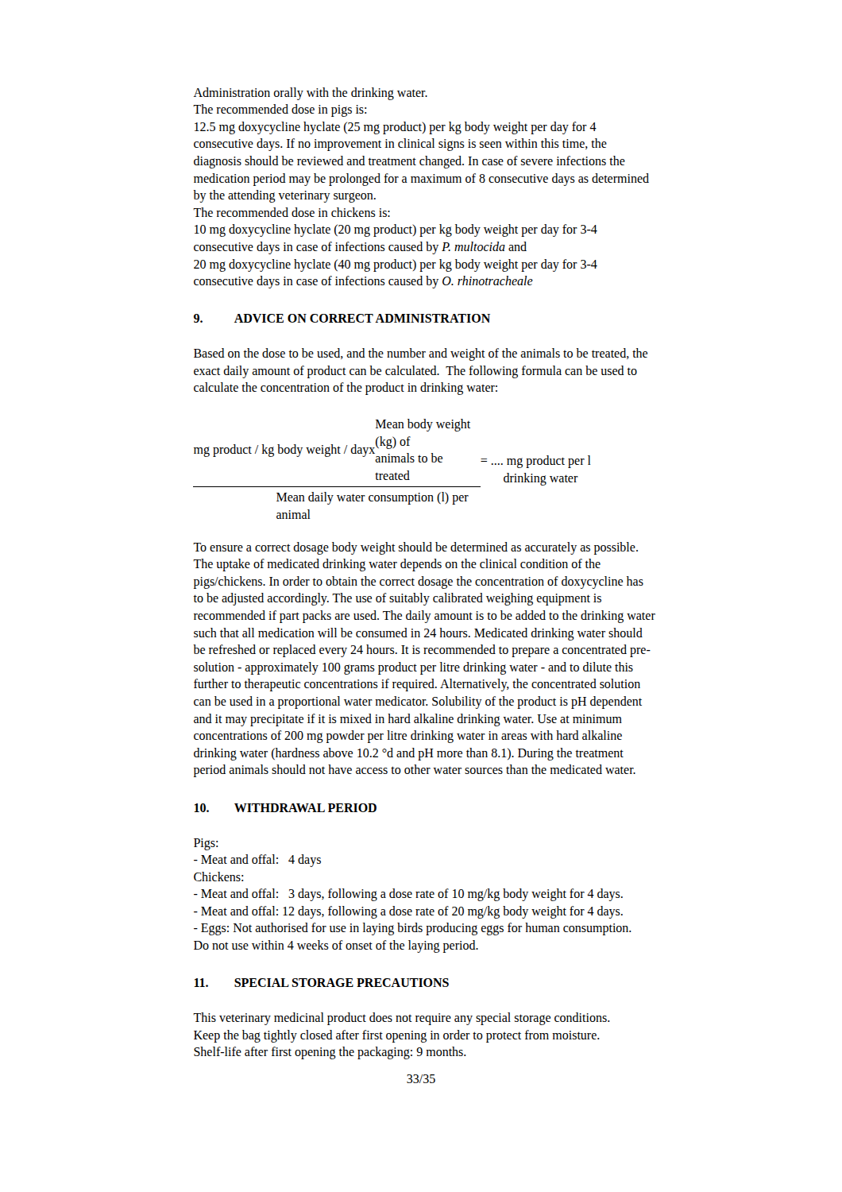Administration orally with the drinking water.
The recommended dose in pigs is:
12.5 mg doxycycline hyclate (25 mg product) per kg body weight per day for 4 consecutive days. If no improvement in clinical signs is seen within this time, the diagnosis should be reviewed and treatment changed. In case of severe infections the medication period may be prolonged for a maximum of 8 consecutive days as determined by the attending veterinary surgeon.
The recommended dose in chickens is:
10 mg doxycycline hyclate (20 mg product) per kg body weight per day for 3-4 consecutive days in case of infections caused by P. multocida and
20 mg doxycycline hyclate (40 mg product) per kg body weight per day for 3-4 consecutive days in case of infections caused by O. rhinotracheale
9. ADVICE ON CORRECT ADMINISTRATION
Based on the dose to be used, and the number and weight of the animals to be treated, the exact daily amount of product can be calculated. The following formula can be used to calculate the concentration of the product in drinking water:
| / mg product / kg body weight / day / x / Mean body weight (kg) of animals to be treated / Mean daily water consumption (l) per animal | = .... mg product per l drinking water |
To ensure a correct dosage body weight should be determined as accurately as possible. The uptake of medicated drinking water depends on the clinical condition of the pigs/chickens. In order to obtain the correct dosage the concentration of doxycycline has to be adjusted accordingly. The use of suitably calibrated weighing equipment is recommended if part packs are used. The daily amount is to be added to the drinking water such that all medication will be consumed in 24 hours. Medicated drinking water should be refreshed or replaced every 24 hours. It is recommended to prepare a concentrated pre-solution - approximately 100 grams product per litre drinking water - and to dilute this further to therapeutic concentrations if required. Alternatively, the concentrated solution can be used in a proportional water medicator. Solubility of the product is pH dependent and it may precipitate if it is mixed in hard alkaline drinking water. Use at minimum concentrations of 200 mg powder per litre drinking water in areas with hard alkaline drinking water (hardness above 10.2 °d and pH more than 8.1). During the treatment period animals should not have access to other water sources than the medicated water.
10. WITHDRAWAL PERIOD
Pigs:
- Meat and offal: 4 days
Chickens:
- Meat and offal: 3 days, following a dose rate of 10 mg/kg body weight for 4 days.
- Meat and offal: 12 days, following a dose rate of 20 mg/kg body weight for 4 days.
- Eggs: Not authorised for use in laying birds producing eggs for human consumption.
Do not use within 4 weeks of onset of the laying period.
11. SPECIAL STORAGE PRECAUTIONS
This veterinary medicinal product does not require any special storage conditions.
Keep the bag tightly closed after first opening in order to protect from moisture.
Shelf-life after first opening the packaging: 9 months.
33/35